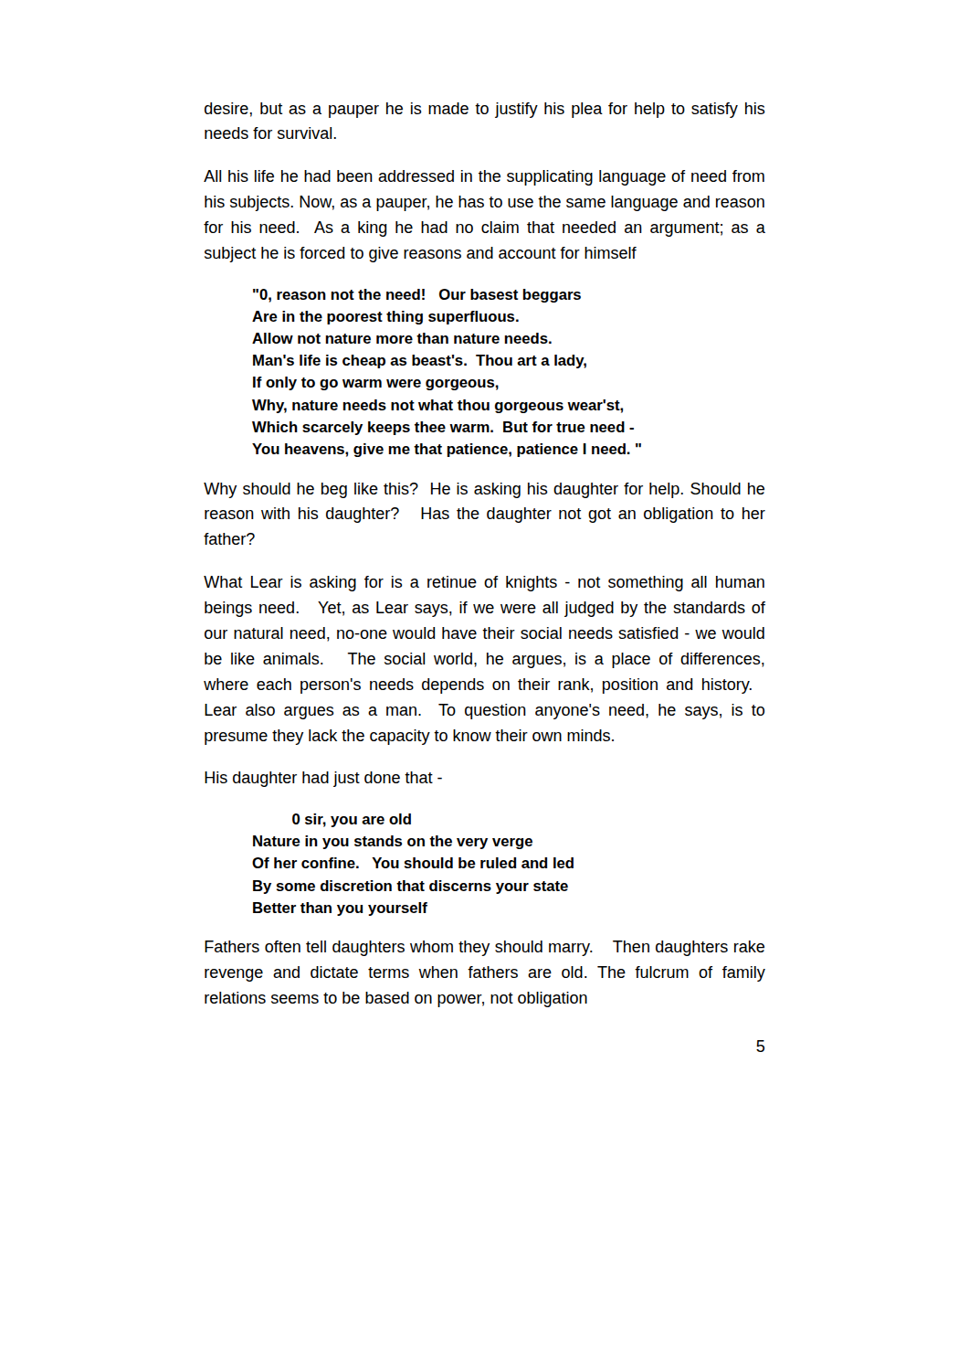desire, but as a pauper he is made to justify his plea for help to satisfy his needs for survival.
All his life he had been addressed in the supplicating language of need from his subjects. Now, as a pauper, he has to use the same language and reason for his need. As a king he had no claim that needed an argument; as a subject he is forced to give reasons and account for himself
"0, reason not the need! Our basest beggars
Are in the poorest thing superfluous.
Allow not nature more than nature needs.
Man's life is cheap as beast's. Thou art a lady,
If only to go warm were gorgeous,
Why, nature needs not what thou gorgeous wear'st,
Which scarcely keeps thee warm. But for true need -
You heavens, give me that patience, patience I need. "
Why should he beg like this? He is asking his daughter for help. Should he reason with his daughter? Has the daughter not got an obligation to her father?
What Lear is asking for is a retinue of knights - not something all human beings need. Yet, as Lear says, if we were all judged by the standards of our natural need, no-one would have their social needs satisfied - we would be like animals. The social world, he argues, is a place of differences, where each person's needs depends on their rank, position and history. Lear also argues as a man. To question anyone's need, he says, is to presume they lack the capacity to know their own minds.
His daughter had just done that -
0 sir, you are old Nature in you stands on the very verge
Of her confine. You should be ruled and led
By some discretion that discerns your state
Better than you yourself
Fathers often tell daughters whom they should marry. Then daughters rake revenge and dictate terms when fathers are old. The fulcrum of family relations seems to be based on power, not obligation
5